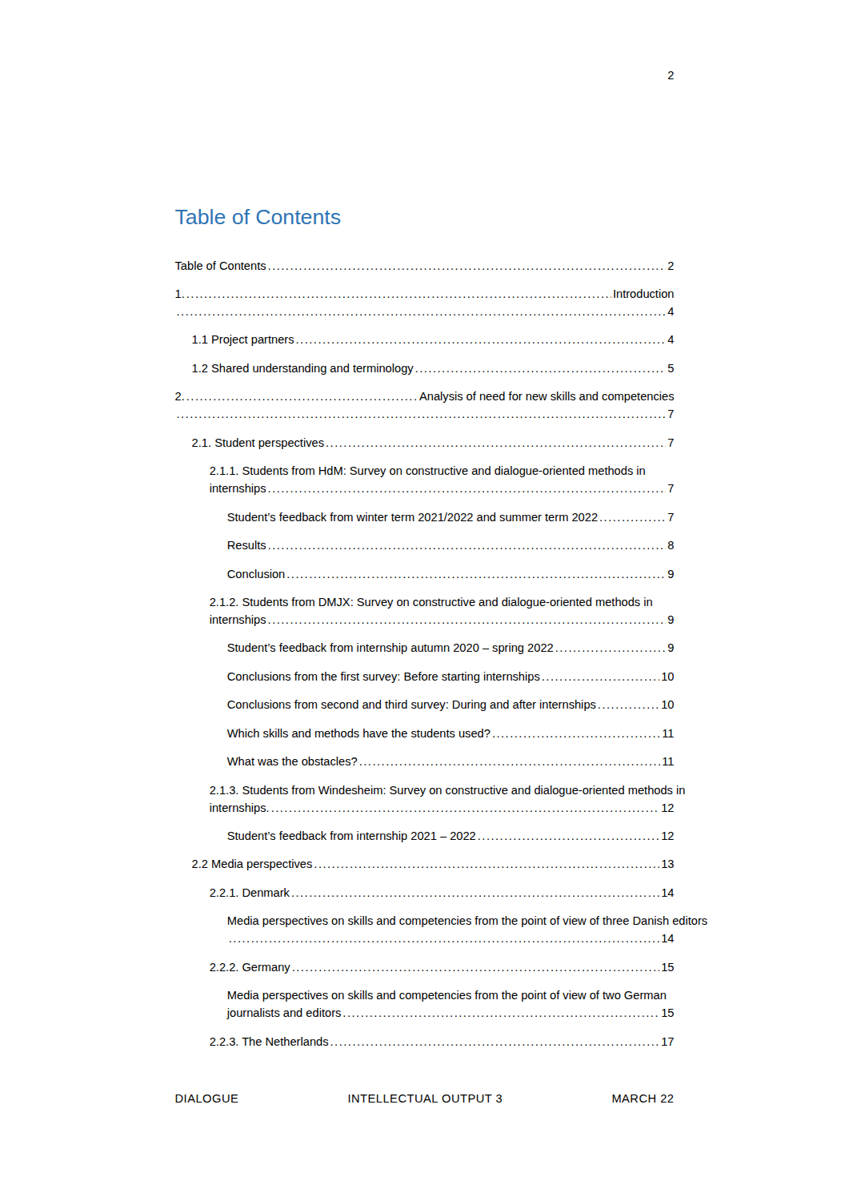2
Table of Contents
Table of Contents .................................................................................................................................. 2
1. ................................................................................................................................. Introduction
............................................................................................................................................. 4
1.1 Project partners ............................................................................................................................. 4
1.2 Shared understanding and terminology ....................................................................................... 5
2. .............................................................. Analysis of need for new skills and competencies
............................................................................................................................................. 7
2.1. Student perspectives ..................................................................................................... 7
2.1.1. Students from HdM: Survey on constructive and dialogue-oriented methods in
internships ................................................................................................................................. 7
Student’s feedback from winter term 2021/2022 and summer term 2022 ............................... 7
Results ............................................................................................................................................. 8
Conclusion ..................................................................................................................................... 9
2.1.2. Students from DMJX: Survey on constructive and dialogue-oriented methods in
internships ................................................................................................................................. 9
Student’s feedback from internship autumn 2020 – spring 2022 .............................................. 9
Conclusions from the first survey: Before starting internships ................................................ 10
Conclusions from second and third survey: During and after internships ............................... 10
Which skills and methods have the students used? ............................................................... 11
What was the obstacles? ....................................................................................................... 11
2.1.3. Students from Windesheim: Survey on constructive and dialogue-oriented methods in
internships. ............................................................................................................................... 12
Student’s feedback from internship 2021 – 2022 ..................................................................... 12
2.2 Media perspectives ....................................................................................................... 13
2.2.1. Denmark ................................................................................................................. 14
Media perspectives on skills and competencies from the point of view of three Danish editors
......................................................................................................................................... 14
2.2.2. Germany ................................................................................................................. 15
Media perspectives on skills and competencies from the point of view of two German
journalists and editors ............................................................................................................. 15
2.2.3. The Netherlands ..................................................................................................... 17
DIALOGUE INTELLECTUAL OUTPUT 3 MARCH 22